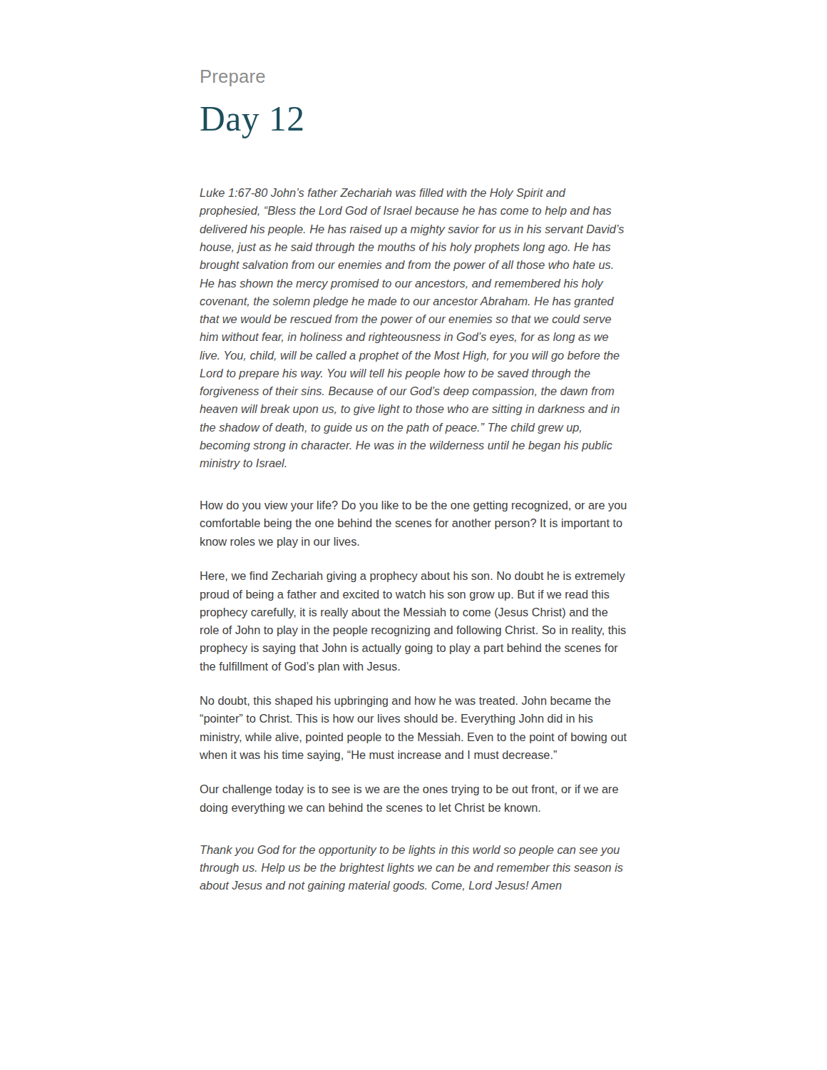Prepare
Day 12
Luke 1:67-80 John’s father Zechariah was filled with the Holy Spirit and prophesied, “Bless the Lord God of Israel because he has come to help and has delivered his people. He has raised up a mighty savior for us in his servant David’s house, just as he said through the mouths of his holy prophets long ago. He has brought salvation from our enemies and from the power of all those who hate us. He has shown the mercy promised to our ancestors, and remembered his holy covenant, the solemn pledge he made to our ancestor Abraham. He has granted that we would be rescued from the power of our enemies so that we could serve him without fear, in holiness and righteousness in God’s eyes, for as long as we live. You, child, will be called a prophet of the Most High, for you will go before the Lord to prepare his way. You will tell his people how to be saved through the forgiveness of their sins. Because of our God’s deep compassion, the dawn from heaven will break upon us, to give light to those who are sitting in darkness and in the shadow of death, to guide us on the path of peace.” The child grew up, becoming strong in character. He was in the wilderness until he began his public ministry to Israel.
How do you view your life? Do you like to be the one getting recognized, or are you comfortable being the one behind the scenes for another person? It is important to know roles we play in our lives.
Here, we find Zechariah giving a prophecy about his son. No doubt he is extremely proud of being a father and excited to watch his son grow up. But if we read this prophecy carefully, it is really about the Messiah to come (Jesus Christ) and the role of John to play in the people recognizing and following Christ. So in reality, this prophecy is saying that John is actually going to play a part behind the scenes for the fulfillment of God’s plan with Jesus.
No doubt, this shaped his upbringing and how he was treated. John became the “pointer” to Christ. This is how our lives should be. Everything John did in his ministry, while alive, pointed people to the Messiah. Even to the point of bowing out when it was his time saying, “He must increase and I must decrease.”
Our challenge today is to see is we are the ones trying to be out front, or if we are doing everything we can behind the scenes to let Christ be known.
Thank you God for the opportunity to be lights in this world so people can see you through us. Help us be the brightest lights we can be and remember this season is about Jesus and not gaining material goods. Come, Lord Jesus! Amen